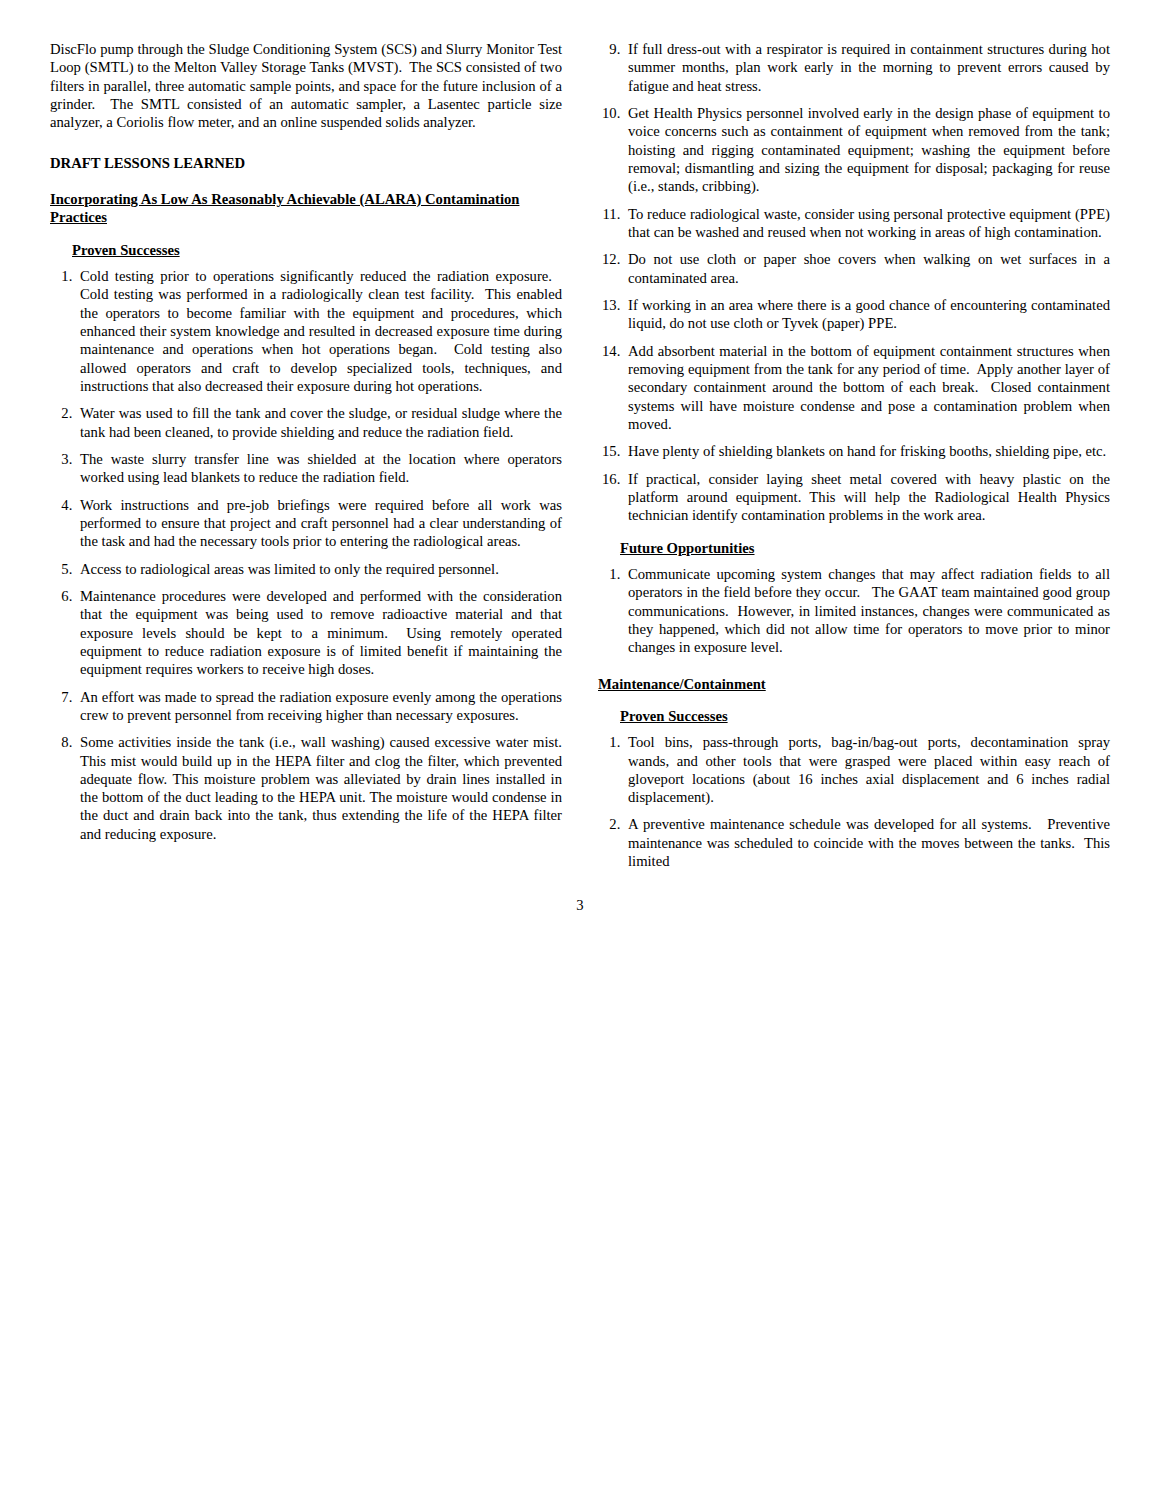DiscFlo pump through the Sludge Conditioning System (SCS) and Slurry Monitor Test Loop (SMTL) to the Melton Valley Storage Tanks (MVST). The SCS consisted of two filters in parallel, three automatic sample points, and space for the future inclusion of a grinder. The SMTL consisted of an automatic sampler, a Lasentec particle size analyzer, a Coriolis flow meter, and an online suspended solids analyzer.
DRAFT LESSONS LEARNED
Incorporating As Low As Reasonably Achievable (ALARA) Contamination Practices
Proven Successes
Cold testing prior to operations significantly reduced the radiation exposure. Cold testing was performed in a radiologically clean test facility. This enabled the operators to become familiar with the equipment and procedures, which enhanced their system knowledge and resulted in decreased exposure time during maintenance and operations when hot operations began. Cold testing also allowed operators and craft to develop specialized tools, techniques, and instructions that also decreased their exposure during hot operations.
Water was used to fill the tank and cover the sludge, or residual sludge where the tank had been cleaned, to provide shielding and reduce the radiation field.
The waste slurry transfer line was shielded at the location where operators worked using lead blankets to reduce the radiation field.
Work instructions and pre-job briefings were required before all work was performed to ensure that project and craft personnel had a clear understanding of the task and had the necessary tools prior to entering the radiological areas.
Access to radiological areas was limited to only the required personnel.
Maintenance procedures were developed and performed with the consideration that the equipment was being used to remove radioactive material and that exposure levels should be kept to a minimum. Using remotely operated equipment to reduce radiation exposure is of limited benefit if maintaining the equipment requires workers to receive high doses.
An effort was made to spread the radiation exposure evenly among the operations crew to prevent personnel from receiving higher than necessary exposures.
Some activities inside the tank (i.e., wall washing) caused excessive water mist. This mist would build up in the HEPA filter and clog the filter, which prevented adequate flow. This moisture problem was alleviated by drain lines installed in the bottom of the duct leading to the HEPA unit. The moisture would condense in the duct and drain back into the tank, thus extending the life of the HEPA filter and reducing exposure.
If full dress-out with a respirator is required in containment structures during hot summer months, plan work early in the morning to prevent errors caused by fatigue and heat stress.
Get Health Physics personnel involved early in the design phase of equipment to voice concerns such as containment of equipment when removed from the tank; hoisting and rigging contaminated equipment; washing the equipment before removal; dismantling and sizing the equipment for disposal; packaging for reuse (i.e., stands, cribbing).
To reduce radiological waste, consider using personal protective equipment (PPE) that can be washed and reused when not working in areas of high contamination.
Do not use cloth or paper shoe covers when walking on wet surfaces in a contaminated area.
If working in an area where there is a good chance of encountering contaminated liquid, do not use cloth or Tyvek (paper) PPE.
Add absorbent material in the bottom of equipment containment structures when removing equipment from the tank for any period of time. Apply another layer of secondary containment around the bottom of each break. Closed containment systems will have moisture condense and pose a contamination problem when moved.
Have plenty of shielding blankets on hand for frisking booths, shielding pipe, etc.
If practical, consider laying sheet metal covered with heavy plastic on the platform around equipment. This will help the Radiological Health Physics technician identify contamination problems in the work area.
Future Opportunities
Communicate upcoming system changes that may affect radiation fields to all operators in the field before they occur. The GAAT team maintained good group communications. However, in limited instances, changes were communicated as they happened, which did not allow time for operators to move prior to minor changes in exposure level.
Maintenance/Containment
Proven Successes
Tool bins, pass-through ports, bag-in/bag-out ports, decontamination spray wands, and other tools that were grasped were placed within easy reach of gloveport locations (about 16 inches axial displacement and 6 inches radial displacement).
A preventive maintenance schedule was developed for all systems. Preventive maintenance was scheduled to coincide with the moves between the tanks. This limited
3